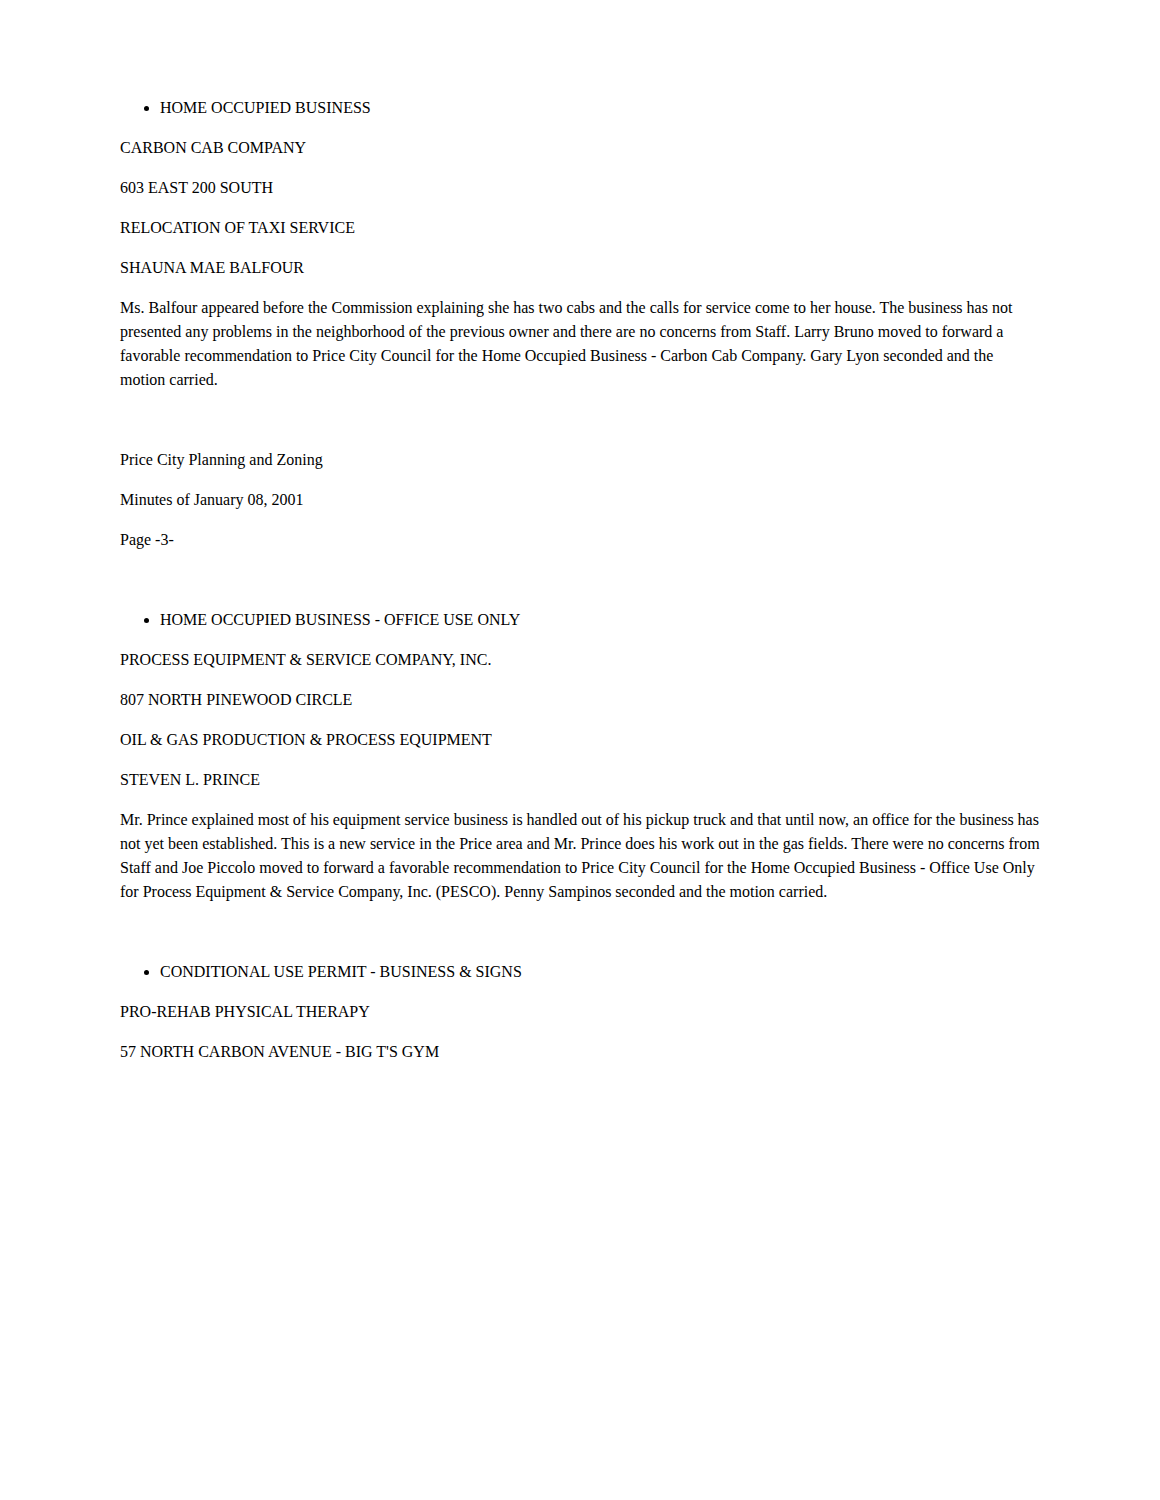HOME OCCUPIED BUSINESS
CARBON CAB COMPANY
603 EAST 200 SOUTH
RELOCATION OF TAXI SERVICE
SHAUNA MAE BALFOUR
Ms. Balfour appeared before the Commission explaining she has two cabs and the calls for service come to her house. The business has not presented any problems in the neighborhood of the previous owner and there are no concerns from Staff. Larry Bruno moved to forward a favorable recommendation to Price City Council for the Home Occupied Business - Carbon Cab Company. Gary Lyon seconded and the motion carried.
Price City Planning and Zoning
Minutes of January 08, 2001
Page -3-
HOME OCCUPIED BUSINESS - OFFICE USE ONLY
PROCESS EQUIPMENT & SERVICE COMPANY, INC.
807 NORTH PINEWOOD CIRCLE
OIL & GAS PRODUCTION & PROCESS EQUIPMENT
STEVEN L. PRINCE
Mr. Prince explained most of his equipment service business is handled out of his pickup truck and that until now, an office for the business has not yet been established. This is a new service in the Price area and Mr. Prince does his work out in the gas fields. There were no concerns from Staff and Joe Piccolo moved to forward a favorable recommendation to Price City Council for the Home Occupied Business - Office Use Only for Process Equipment & Service Company, Inc. (PESCO). Penny Sampinos seconded and the motion carried.
CONDITIONAL USE PERMIT - BUSINESS & SIGNS
PRO-REHAB PHYSICAL THERAPY
57 NORTH CARBON AVENUE - BIG T'S GYM